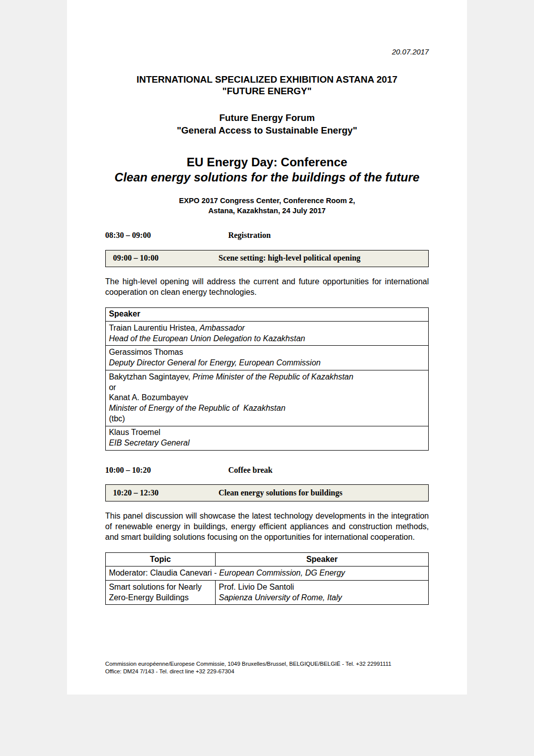20.07.2017
INTERNATIONAL SPECIALIZED EXHIBITION ASTANA 2017
"FUTURE ENERGY"
Future Energy Forum"General Access to Sustainable Energy"
EU Energy Day: ConferenceClean energy solutions for the buildings of the future
EXPO 2017 Congress Center, Conference Room 2,
Astana, Kazakhstan, 24 July 2017
08:30 – 09:00
Registration
09:00 – 10:00
Scene setting: high-level political opening
The high-level opening will address the current and future opportunities for international cooperation on clean energy technologies.
| Speaker |
| --- |
| Traian Laurentiu Hristea, Ambassador Head of the European Union Delegation to Kazakhstan |
| Gerassimos Thomas Deputy Director General for Energy, European Commission |
| Bakytzhan Sagintayev, Prime Minister of the Republic of Kazakhstan or Kanat A. Bozumbayev Minister of Energy of the Republic of Kazakhstan (tbc) |
| Klaus Troemel EIB Secretary General |
10:00 – 10:20
Coffee break
10:20 – 12:30
Clean energy solutions for buildings
This panel discussion will showcase the latest technology developments in the integration of renewable energy in buildings, energy efficient appliances and construction methods, and smart building solutions focusing on the opportunities for international cooperation.
| Topic | Speaker |
| --- | --- |
| Moderator: Claudia Canevari - European Commission, DG Energy |
| Smart solutions for Nearly Zero-Energy Buildings | Prof. Livio De Santoli Sapienza University of Rome, Italy |
Commission européenne/Europese Commissie, 1049 Bruxelles/Brussel, BELGIQUE/BELGIË - Tel. +32 22991111
Office: DM24 7/143 - Tel. direct line +32 229-67304